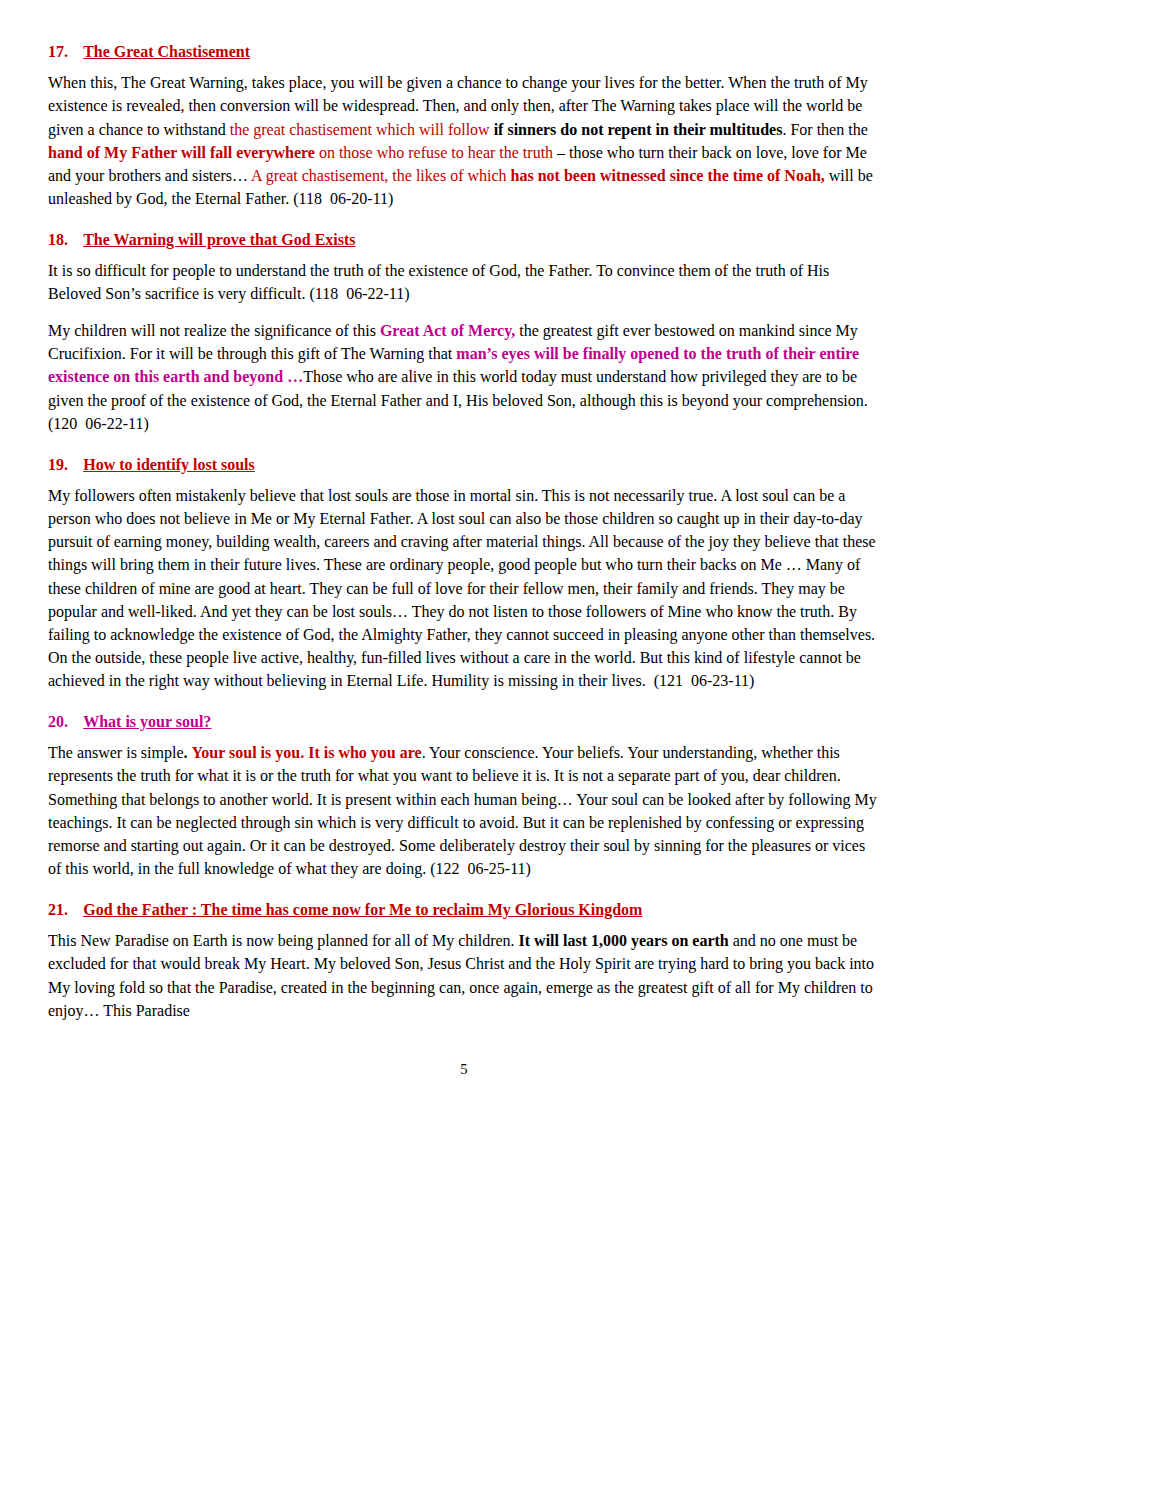17. The Great Chastisement
When this, The Great Warning, takes place, you will be given a chance to change your lives for the better. When the truth of My existence is revealed, then conversion will be widespread. Then, and only then, after The Warning takes place will the world be given a chance to withstand the great chastisement which will follow if sinners do not repent in their multitudes. For then the hand of My Father will fall everywhere on those who refuse to hear the truth – those who turn their back on love, love for Me and your brothers and sisters… A great chastisement, the likes of which has not been witnessed since the time of Noah, will be unleashed by God, the Eternal Father. (118 06-20-11)
18. The Warning will prove that God Exists
It is so difficult for people to understand the truth of the existence of God, the Father. To convince them of the truth of His Beloved Son’s sacrifice is very difficult. (118 06-22-11)
My children will not realize the significance of this Great Act of Mercy, the greatest gift ever bestowed on mankind since My Crucifixion. For it will be through this gift of The Warning that man’s eyes will be finally opened to the truth of their entire existence on this earth and beyond …Those who are alive in this world today must understand how privileged they are to be given the proof of the existence of God, the Eternal Father and I, His beloved Son, although this is beyond your comprehension. (120 06-22-11)
19. How to identify lost souls
My followers often mistakenly believe that lost souls are those in mortal sin. This is not necessarily true. A lost soul can be a person who does not believe in Me or My Eternal Father. A lost soul can also be those children so caught up in their day-to-day pursuit of earning money, building wealth, careers and craving after material things. All because of the joy they believe that these things will bring them in their future lives. These are ordinary people, good people but who turn their backs on Me … Many of these children of mine are good at heart. They can be full of love for their fellow men, their family and friends. They may be popular and well-liked. And yet they can be lost souls… They do not listen to those followers of Mine who know the truth. By failing to acknowledge the existence of God, the Almighty Father, they cannot succeed in pleasing anyone other than themselves. On the outside, these people live active, healthy, fun-filled lives without a care in the world. But this kind of lifestyle cannot be achieved in the right way without believing in Eternal Life. Humility is missing in their lives. (121 06-23-11)
20. What is your soul?
The answer is simple. Your soul is you. It is who you are. Your conscience. Your beliefs. Your understanding, whether this represents the truth for what it is or the truth for what you want to believe it is. It is not a separate part of you, dear children. Something that belongs to another world. It is present within each human being… Your soul can be looked after by following My teachings. It can be neglected through sin which is very difficult to avoid. But it can be replenished by confessing or expressing remorse and starting out again. Or it can be destroyed. Some deliberately destroy their soul by sinning for the pleasures or vices of this world, in the full knowledge of what they are doing. (122 06-25-11)
21. God the Father : The time has come now for Me to reclaim My Glorious Kingdom
This New Paradise on Earth is now being planned for all of My children. It will last 1,000 years on earth and no one must be excluded for that would break My Heart. My beloved Son, Jesus Christ and the Holy Spirit are trying hard to bring you back into My loving fold so that the Paradise, created in the beginning can, once again, emerge as the greatest gift of all for My children to enjoy… This Paradise
5